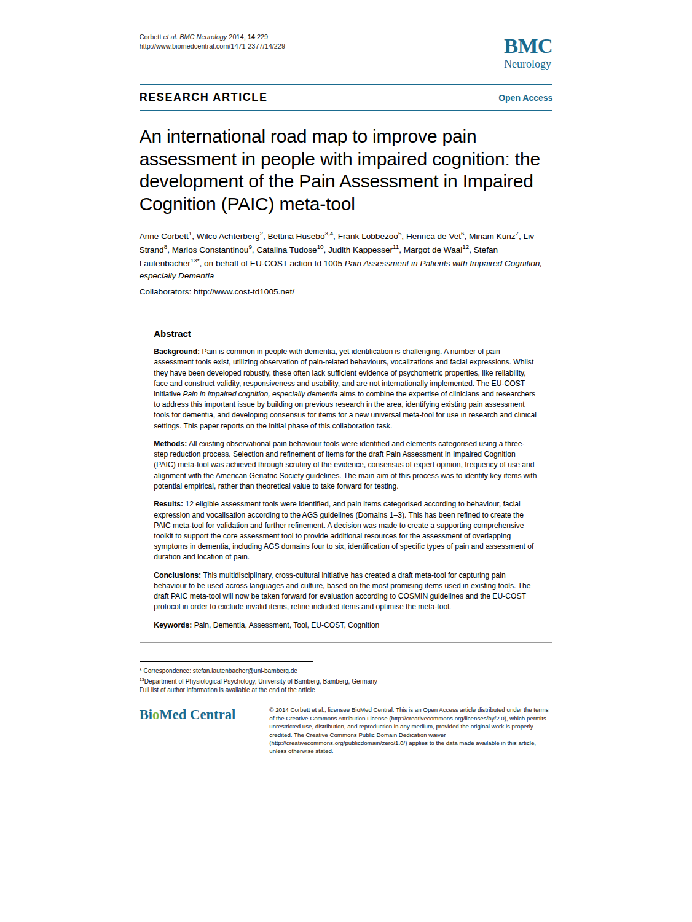Corbett et al. BMC Neurology 2014, 14:229
http://www.biomedcentral.com/1471-2377/14/229
BMC
Neurology
RESEARCH ARTICLE
Open Access
An international road map to improve pain assessment in people with impaired cognition: the development of the Pain Assessment in Impaired Cognition (PAIC) meta-tool
Anne Corbett1, Wilco Achterberg2, Bettina Husebo3,4, Frank Lobbezoo5, Henrica de Vet6, Miriam Kunz7, Liv Strand8, Marios Constantinou9, Catalina Tudose10, Judith Kappesser11, Margot de Waal12, Stefan Lautenbacher13*, on behalf of EU-COST action td 1005 Pain Assessment in Patients with Impaired Cognition, especially Dementia
Collaborators: http://www.cost-td1005.net/
Abstract
Background: Pain is common in people with dementia, yet identification is challenging. A number of pain assessment tools exist, utilizing observation of pain-related behaviours, vocalizations and facial expressions. Whilst they have been developed robustly, these often lack sufficient evidence of psychometric properties, like reliability, face and construct validity, responsiveness and usability, and are not internationally implemented. The EU-COST initiative Pain in impaired cognition, especially dementia aims to combine the expertise of clinicians and researchers to address this important issue by building on previous research in the area, identifying existing pain assessment tools for dementia, and developing consensus for items for a new universal meta-tool for use in research and clinical settings. This paper reports on the initial phase of this collaboration task.
Methods: All existing observational pain behaviour tools were identified and elements categorised using a three-step reduction process. Selection and refinement of items for the draft Pain Assessment in Impaired Cognition (PAIC) meta-tool was achieved through scrutiny of the evidence, consensus of expert opinion, frequency of use and alignment with the American Geriatric Society guidelines. The main aim of this process was to identify key items with potential empirical, rather than theoretical value to take forward for testing.
Results: 12 eligible assessment tools were identified, and pain items categorised according to behaviour, facial expression and vocalisation according to the AGS guidelines (Domains 1–3). This has been refined to create the PAIC meta-tool for validation and further refinement. A decision was made to create a supporting comprehensive toolkit to support the core assessment tool to provide additional resources for the assessment of overlapping symptoms in dementia, including AGS domains four to six, identification of specific types of pain and assessment of duration and location of pain.
Conclusions: This multidisciplinary, cross-cultural initiative has created a draft meta-tool for capturing pain behaviour to be used across languages and culture, based on the most promising items used in existing tools. The draft PAIC meta-tool will now be taken forward for evaluation according to COSMIN guidelines and the EU-COST protocol in order to exclude invalid items, refine included items and optimise the meta-tool.
Keywords: Pain, Dementia, Assessment, Tool, EU-COST, Cognition
* Correspondence: stefan.lautenbacher@uni-bamberg.de
13Department of Physiological Psychology, University of Bamberg, Bamberg, Germany
Full list of author information is available at the end of the article
Bio Med Central
© 2014 Corbett et al.; licensee BioMed Central. This is an Open Access article distributed under the terms of the Creative Commons Attribution License (http://creativecommons.org/licenses/by/2.0), which permits unrestricted use, distribution, and reproduction in any medium, provided the original work is properly credited. The Creative Commons Public Domain Dedication waiver (http://creativecommons.org/publicdomain/zero/1.0/) applies to the data made available in this article, unless otherwise stated.